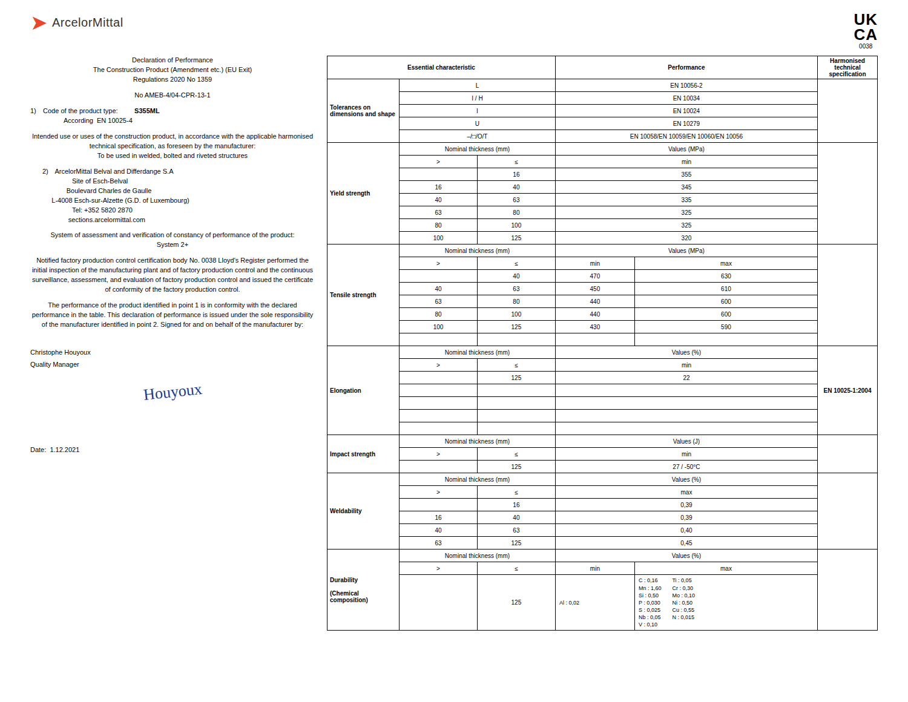➤
ArcelorMittal
UK
CA
0038
Declaration of Performance
The Construction Product (Amendment etc.) (EU Exit)
Regulations 2020 No 1359
No AMEB-4/04-CPR-13-1
1) Code of the product type: S355ML
According EN 10025-4
Intended use or uses of the construction product, in accordance with the applicable harmonised technical specification, as foreseen by the manufacturer:
To be used in welded, bolted and riveted structures
2) ArcelorMittal Belval and Differdange S.A
Site of Esch-Belval
Boulevard Charles de Gaulle
L-4008 Esch-sur-Alzette (G.D. of Luxembourg)
Tel: +352 5820 2870
sections.arcelormittal.com
System of assessment and verification of constancy of performance of the product:
System 2+
Notified factory production control certification body No. 0038 Lloyd's Register performed the initial inspection of the manufacturing plant and of factory production control and the continuous surveillance, assessment, and evaluation of factory production control and issued the certificate of conformity of the factory production control.
The performance of the product identified in point 1 is in conformity with the declared performance in the table. This declaration of performance is issued under the sole responsibility of the manufacturer identified in point 2. Signed for and on behalf of the manufacturer by:
Christophe Houyoux
Quality Manager
Houyoux
Date: 1.12.2021
| Essential characteristic | Performance | Harmonised technical specification |
| --- | --- | --- |
| Tolerances on dimensions and shape | L | EN 10056-2 | |
| I / H | EN 10034 |
| I | EN 10024 |
| U | EN 10279 |
| –/□/O/T | EN 10058/EN 10059/EN 10060/EN 10056 |
| Yield strength | Nominal thickness (mm) | Values (MPa) | |
| > | ≤ | min |
| | 16 | 355 |
| 16 | 40 | 345 |
| 40 | 63 | 335 |
| 63 | 80 | 325 |
| 80 | 100 | 325 |
| 100 | 125 | 320 |
| Tensile strength | Nominal thickness (mm) | Values (MPa) | |
| > | ≤ | min | max |
| | 40 | 470 | 630 |
| 40 | 63 | 450 | 610 |
| 63 | 80 | 440 | 600 |
| 80 | 100 | 440 | 600 |
| 100 | 125 | 430 | 590 |
| Elongation | Nominal thickness (mm) | Values (%) | EN 10025-1:2004 |
| > | ≤ | min |
| | 125 | 22 |
| Impact strength | Nominal thickness (mm) | Values (J) | |
| > | ≤ | min |
| | 125 | 27 / -50°C |
| Weldability | Nominal thickness (mm) | Values (%) | |
| > | ≤ | max |
| | 16 | 0,39 |
| 16 | 40 | 0,39 |
| 40 | 63 | 0,40 |
| 63 | 125 | 0,45 |
| Durability (Chemical composition) | Nominal thickness (mm) | Values (%) | |
| > | ≤ | min | max |
| | 125 | Al : 0,02 | C : 0,16 Mn : 1,60 Si : 0,50 P : 0,030 S : 0,025 Nb : 0,05 V : 0,10 Ti : 0,05 Cr : 0,30 Mo : 0,10 Ni : 0,50 Cu : 0,55 N : 0,015 |